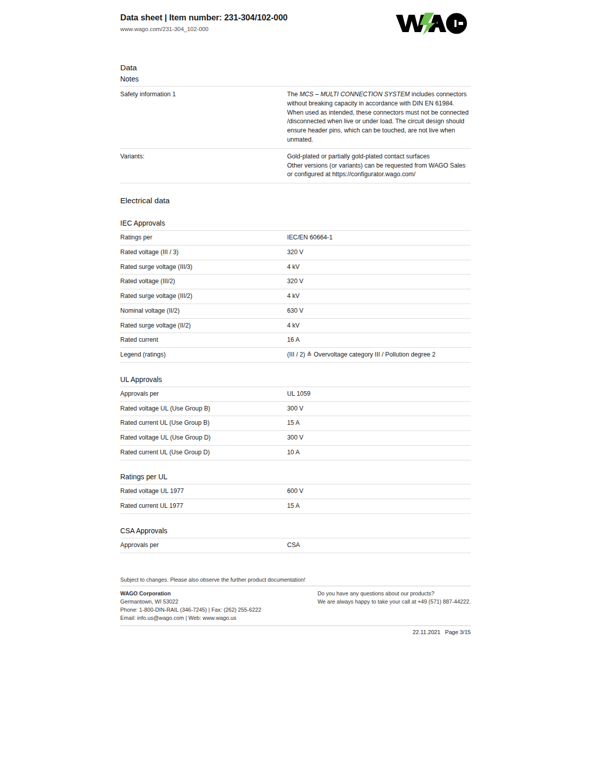Data sheet | Item number: 231-304/102-000
www.wago.com/231-304_102-000
Data
Notes
| Safety information 1 | The MCS – MULTI CONNECTION SYSTEM includes connectors without breaking capacity in accordance with DIN EN 61984. When used as intended, these connectors must not be connected /disconnected when live or under load. The circuit design should ensure header pins, which can be touched, are not live when unmated. |
| Variants: | Gold-plated or partially gold-plated contact surfaces Other versions (or variants) can be requested from WAGO Sales or configured at https://configurator.wago.com/ |
Electrical data
IEC Approvals
| Ratings per | IEC/EN 60664-1 |
| Rated voltage (III / 3) | 320 V |
| Rated surge voltage (III/3) | 4 kV |
| Rated voltage (III/2) | 320 V |
| Rated surge voltage (III/2) | 4 kV |
| Nominal voltage (II/2) | 630 V |
| Rated surge voltage (II/2) | 4 kV |
| Rated current | 16 A |
| Legend (ratings) | (III / 2) ≙ Overvoltage category III / Pollution degree 2 |
UL Approvals
| Approvals per | UL 1059 |
| Rated voltage UL (Use Group B) | 300 V |
| Rated current UL (Use Group B) | 15 A |
| Rated voltage UL (Use Group D) | 300 V |
| Rated current UL (Use Group D) | 10 A |
Ratings per UL
| Rated voltage UL 1977 | 600 V |
| Rated current UL 1977 | 15 A |
CSA Approvals
| Approvals per | CSA |
Subject to changes. Please also observe the further product documentation!
WAGO Corporation
Germantown, WI 53022
Phone: 1-800-DIN-RAIL (346-7245) | Fax: (262) 255-6222
Email: info.us@wago.com | Web: www.wago.us
Do you have any questions about our products?
We are always happy to take your call at +49 (571) 887-44222.
22.11.2021 Page 3/15